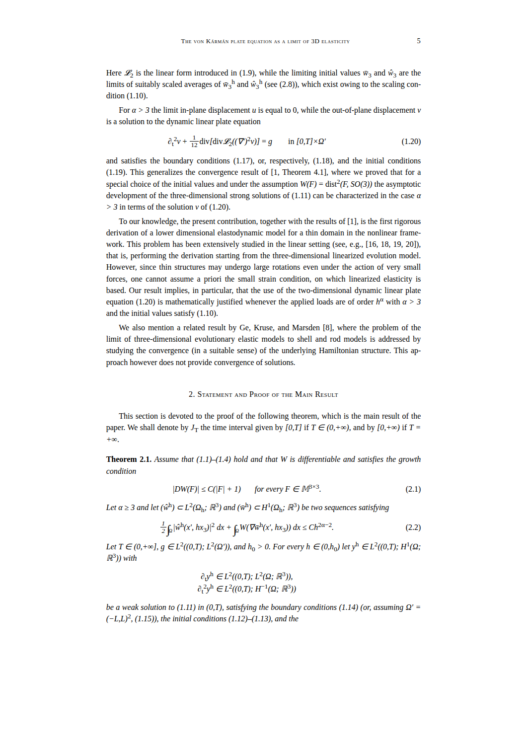The von Kármán plate equation as a limit of 3D elasticity
5
Here 𝓛2 is the linear form introduced in (1.9), while the limiting initial values w̄3 and ŵ3 are the limits of suitably scaled averages of w̄3h and ŵ3h (see (2.8)), which exist owing to the scaling condition (1.10).
For α > 3 the limit in-plane displacement u is equal to 0, while the out-of-plane displacement v is a solution to the dynamic linear plate equation
∂t2v + 112 div[div 𝓛2((∇′)2v)] = g in [0,T]×Ω′
(1.20)
and satisfies the boundary conditions (1.17), or, respectively, (1.18), and the initial conditions (1.19). This generalizes the convergence result of [1, Theorem 4.1], where we proved that for a special choice of the initial values and under the assumption W(F) = dist2(F, SO(3)) the asymptotic development of the three-dimensional strong solutions of (1.11) can be characterized in the case α > 3 in terms of the solution v of (1.20).
To our knowledge, the present contribution, together with the results of [1], is the first rigorous derivation of a lower dimensional elastodynamic model for a thin domain in the nonlinear framework. This problem has been extensively studied in the linear setting (see, e.g., [16, 18, 19, 20]), that is, performing the derivation starting from the three-dimensional linearized evolution model. However, since thin structures may undergo large rotations even under the action of very small forces, one cannot assume a priori the small strain condition, on which linearized elasticity is based. Our result implies, in particular, that the use of the two-dimensional dynamic linear plate equation (1.20) is mathematically justified whenever the applied loads are of order hα with α > 3 and the initial values satisfy (1.10).
We also mention a related result by Ge, Kruse, and Marsden [8], where the problem of the limit of three-dimensional evolutionary elastic models to shell and rod models is addressed by studying the convergence (in a suitable sense) of the underlying Hamiltonian structure. This approach however does not provide convergence of solutions.
2. Statement and Proof of the Main Result
This section is devoted to the proof of the following theorem, which is the main result of the paper. We shall denote by JT the time interval given by [0,T] if T ∈ (0,+∞), and by [0,+∞) if T = +∞.
Theorem 2.1. Assume that (1.1)–(1.4) hold and that W is differentiable and satisfies the growth condition
|DW(F)| ≤ C(|F| + 1) for every F ∈ 𝕄3×3.
(2.1)
Let α ≥ 3 and let (ŵh) ⊂ L2(Ωh; ℝ3) and (w̄h) ⊂ H1(Ωh; ℝ3) be two sequences satisfying
12∫Ω|ŵh(x′, hx3)|2 dx + ∫ΩW(∇w̄h(x′, hx3)) dx ≤ Ch2α−2.
(2.2)
Let T ∈ (0,+∞], g ∈ L2((0,T); L2(Ω′)), and h0 > 0. For every h ∈ (0,h0) let yh ∈ L2((0,T); H1(Ω; ℝ3)) with
∂tyh ∈ L2((0,T); L2(Ω; ℝ3)),
(0)
∂t2yh ∈ L2((0,T); H−1(Ω; ℝ3))
(0)
be a weak solution to (1.11) in (0,T), satisfying the boundary conditions (1.14) (or, assuming Ω′ = (−L,L)2, (1.15)), the initial conditions (1.12)–(1.13), and the